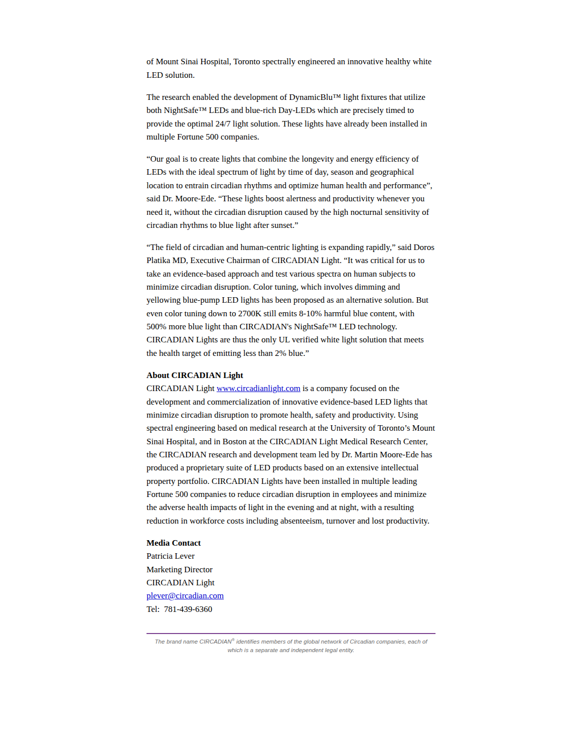of Mount Sinai Hospital, Toronto spectrally engineered an innovative healthy white LED solution.
The research enabled the development of DynamicBlu™ light fixtures that utilize both NightSafe™ LEDs and blue-rich Day-LEDs which are precisely timed to provide the optimal 24/7 light solution. These lights have already been installed in multiple Fortune 500 companies.
“Our goal is to create lights that combine the longevity and energy efficiency of LEDs with the ideal spectrum of light by time of day, season and geographical location to entrain circadian rhythms and optimize human health and performance”, said Dr. Moore-Ede. “These lights boost alertness and productivity whenever you need it, without the circadian disruption caused by the high nocturnal sensitivity of circadian rhythms to blue light after sunset.”
“The field of circadian and human-centric lighting is expanding rapidly,” said Doros Platika MD, Executive Chairman of CIRCADIAN Light. “It was critical for us to take an evidence-based approach and test various spectra on human subjects to minimize circadian disruption. Color tuning, which involves dimming and yellowing blue-pump LED lights has been proposed as an alternative solution. But even color tuning down to 2700K still emits 8-10% harmful blue content, with 500% more blue light than CIRCADIAN's NightSafe™ LED technology. CIRCADIAN Lights are thus the only UL verified white light solution that meets the health target of emitting less than 2% blue.”
About CIRCADIAN Light
CIRCADIAN Light www.circadianlight.com is a company focused on the development and commercialization of innovative evidence-based LED lights that minimize circadian disruption to promote health, safety and productivity. Using spectral engineering based on medical research at the University of Toronto’s Mount Sinai Hospital, and in Boston at the CIRCADIAN Light Medical Research Center, the CIRCADIAN research and development team led by Dr. Martin Moore-Ede has produced a proprietary suite of LED products based on an extensive intellectual property portfolio. CIRCADIAN Lights have been installed in multiple leading Fortune 500 companies to reduce circadian disruption in employees and minimize the adverse health impacts of light in the evening and at night, with a resulting reduction in workforce costs including absenteeism, turnover and lost productivity.
Media Contact
Patricia Lever
Marketing Director
CIRCADIAN Light
plever@circadian.com
Tel: 781-439-6360
The brand name CIRCADIAN® identifies members of the global network of Circadian companies, each of which is a separate and independent legal entity.